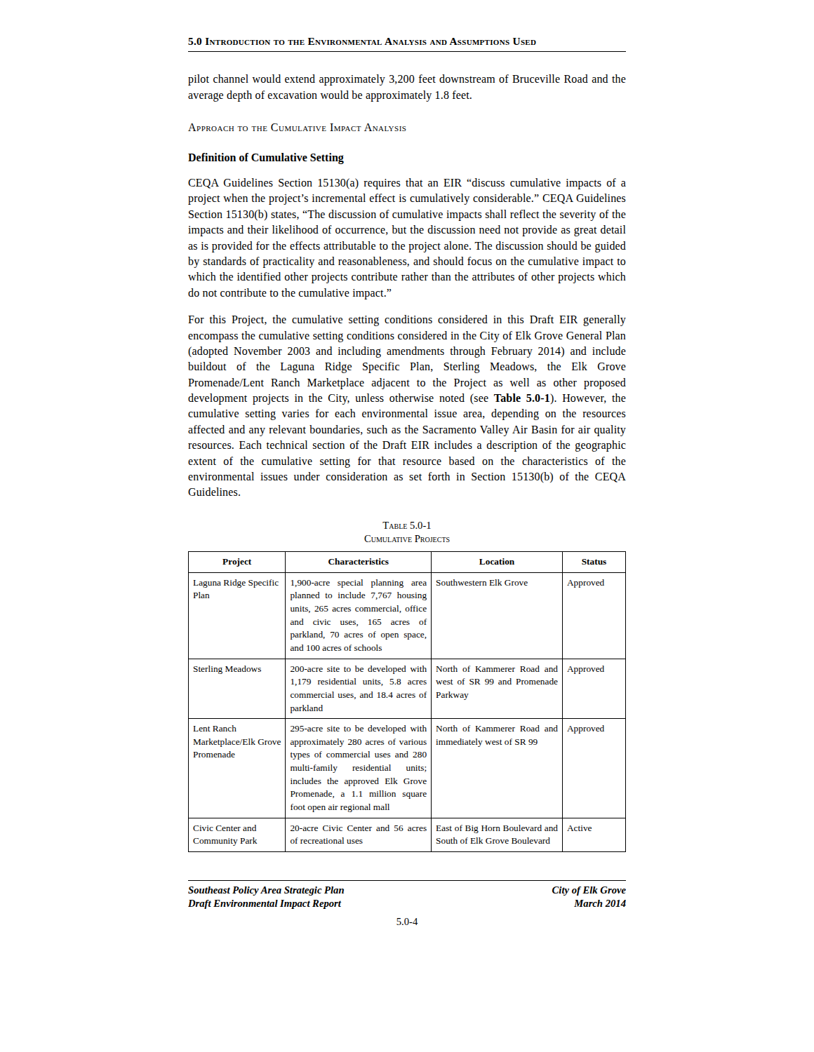5.0 Introduction to the Environmental Analysis and Assumptions Used
pilot channel would extend approximately 3,200 feet downstream of Bruceville Road and the average depth of excavation would be approximately 1.8 feet.
Approach to the Cumulative Impact Analysis
Definition of Cumulative Setting
CEQA Guidelines Section 15130(a) requires that an EIR “discuss cumulative impacts of a project when the project’s incremental effect is cumulatively considerable.” CEQA Guidelines Section 15130(b) states, “The discussion of cumulative impacts shall reflect the severity of the impacts and their likelihood of occurrence, but the discussion need not provide as great detail as is provided for the effects attributable to the project alone. The discussion should be guided by standards of practicality and reasonableness, and should focus on the cumulative impact to which the identified other projects contribute rather than the attributes of other projects which do not contribute to the cumulative impact.”
For this Project, the cumulative setting conditions considered in this Draft EIR generally encompass the cumulative setting conditions considered in the City of Elk Grove General Plan (adopted November 2003 and including amendments through February 2014) and include buildout of the Laguna Ridge Specific Plan, Sterling Meadows, the Elk Grove Promenade/Lent Ranch Marketplace adjacent to the Project as well as other proposed development projects in the City, unless otherwise noted (see Table 5.0-1). However, the cumulative setting varies for each environmental issue area, depending on the resources affected and any relevant boundaries, such as the Sacramento Valley Air Basin for air quality resources. Each technical section of the Draft EIR includes a description of the geographic extent of the cumulative setting for that resource based on the characteristics of the environmental issues under consideration as set forth in Section 15130(b) of the CEQA Guidelines.
Table 5.0-1
Cumulative Projects
| Project | Characteristics | Location | Status |
| --- | --- | --- | --- |
| Laguna Ridge Specific Plan | 1,900-acre special planning area planned to include 7,767 housing units, 265 acres commercial, office and civic uses, 165 acres of parkland, 70 acres of open space, and 100 acres of schools | Southwestern Elk Grove | Approved |
| Sterling Meadows | 200-acre site to be developed with 1,179 residential units, 5.8 acres commercial uses, and 18.4 acres of parkland | North of Kammerer Road and west of SR 99 and Promenade Parkway | Approved |
| Lent Ranch Marketplace/Elk Grove Promenade | 295-acre site to be developed with approximately 280 acres of various types of commercial uses and 280 multi-family residential units; includes the approved Elk Grove Promenade, a 1.1 million square foot open air regional mall | North of Kammerer Road and immediately west of SR 99 | Approved |
| Civic Center and Community Park | 20-acre Civic Center and 56 acres of recreational uses | East of Big Horn Boulevard and South of Elk Grove Boulevard | Active |
Southeast Policy Area Strategic Plan
Draft Environmental Impact Report
City of Elk Grove
March 2014
5.0-4